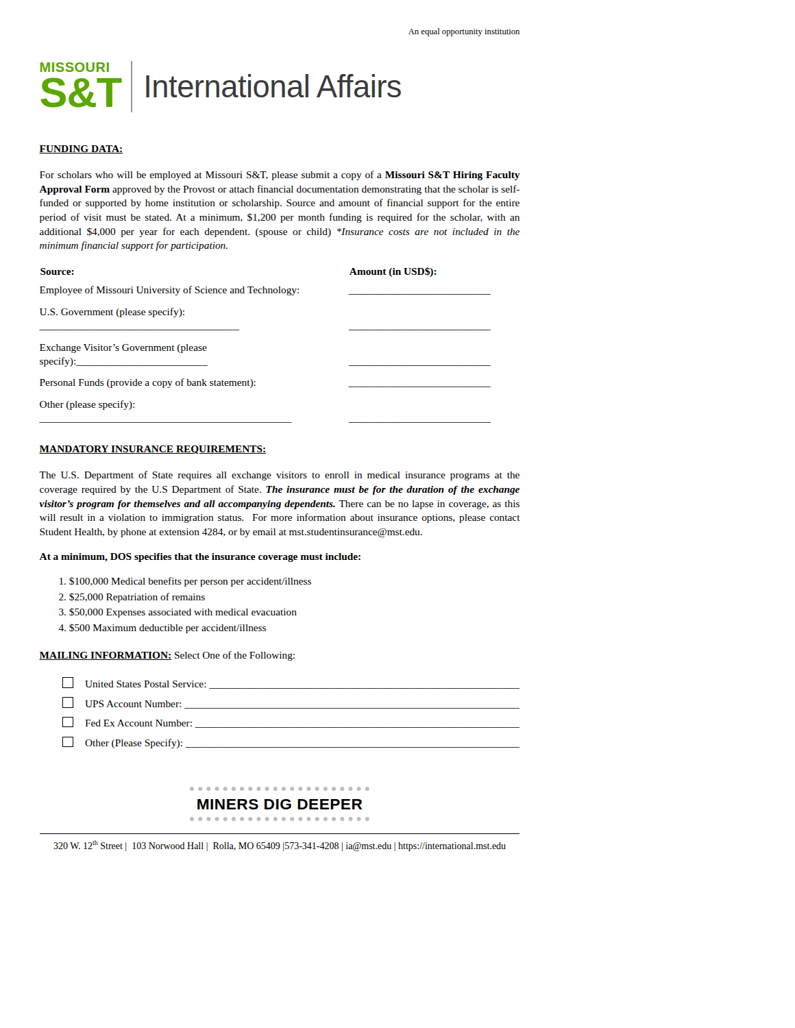An equal opportunity institution
MISSOURI S&T
International Affairs
FUNDING DATA:
For scholars who will be employed at Missouri S&T, please submit a copy of a Missouri S&T Hiring Faculty Approval Form approved by the Provost or attach financial documentation demonstrating that the scholar is self-funded or supported by home institution or scholarship. Source and amount of financial support for the entire period of visit must be stated. At a minimum, $1,200 per month funding is required for the scholar, with an additional $4,000 per year for each dependent. (spouse or child) *Insurance costs are not included in the minimum financial support for participation.
| Source: | Amount (in USD$): |
| --- | --- |
| Employee of Missouri University of Science and Technology: | ___________________________ |
| U.S. Government (please specify): ______________________________________ | ___________________________ |
| Exchange Visitor’s Government (please specify):_________________________ | ___________________________ |
| Personal Funds (provide a copy of bank statement): | ___________________________ |
| Other (please specify): ________________________________________________ | ___________________________ |
MANDATORY INSURANCE REQUIREMENTS:
The U.S. Department of State requires all exchange visitors to enroll in medical insurance programs at the coverage required by the U.S Department of State. The insurance must be for the duration of the exchange visitor’s program for themselves and all accompanying dependents. There can be no lapse in coverage, as this will result in a violation to immigration status. For more information about insurance options, please contact Student Health, by phone at extension 4284, or by email at mst.studentinsurance@mst.edu.
At a minimum, DOS specifies that the insurance coverage must include:
$100,000 Medical benefits per person per accident/illness
$25,000 Repatriation of remains
$50,000 Expenses associated with medical evacuation
$500 Maximum deductible per accident/illness
MAILING INFORMATION: Select One of the Following:
United States Postal Service: ______________________________________________________________________
UPS Account Number: ____________________________________________________________________________
Fed Ex Account Number: _________________________________________________________________________
Other (Please Specify): ___________________________________________________________________________
MINERS DIG DEEPER
320 W. 12th Street | 103 Norwood Hall | Rolla, MO 65409 |573-341-4208 | ia@mst.edu | https://international.mst.edu